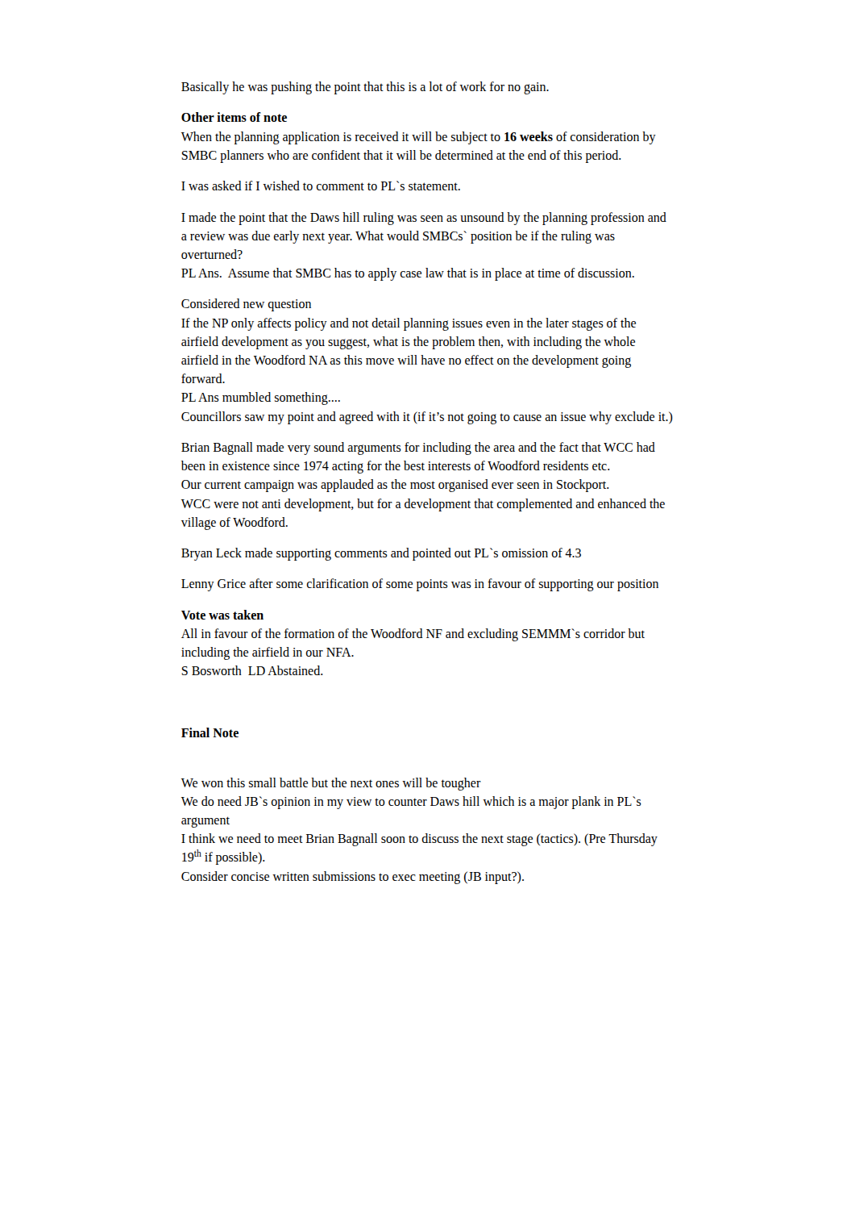Basically he was pushing the point that this is a lot of work for no gain.
Other items of note
When the planning application is received it will be subject to 16 weeks of consideration by SMBC planners who are confident that it will be determined at the end of this period.
I was asked if I wished to comment to PL`s statement.
I made the point that the Daws hill ruling was seen as unsound by the planning profession and a review was due early next year. What would SMBCs` position be if the ruling was overturned?
PL Ans. Assume that SMBC has to apply case law that is in place at time of discussion.
Considered new question
If the NP only affects policy and not detail planning issues even in the later stages of the airfield development as you suggest, what is the problem then, with including the whole airfield in the Woodford NA as this move will have no effect on the development going forward.
PL Ans mumbled something....
Councillors saw my point and agreed with it (if it’s not going to cause an issue why exclude it.)
Brian Bagnall made very sound arguments for including the area and the fact that WCC had been in existence since 1974 acting for the best interests of Woodford residents etc.
Our current campaign was applauded as the most organised ever seen in Stockport.
WCC were not anti development, but for a development that complemented and enhanced the village of Woodford.
Bryan Leck made supporting comments and pointed out PL`s omission of 4.3
Lenny Grice after some clarification of some points was in favour of supporting our position
Vote was taken
All in favour of the formation of the Woodford NF and excluding SEMMM`s corridor but including the airfield in our NFA.
S Bosworth LD Abstained.
Final Note
We won this small battle but the next ones will be tougher
We do need JB`s opinion in my view to counter Daws hill which is a major plank in PL`s argument
I think we need to meet Brian Bagnall soon to discuss the next stage (tactics). (Pre Thursday 19th if possible).
Consider concise written submissions to exec meeting (JB input?).